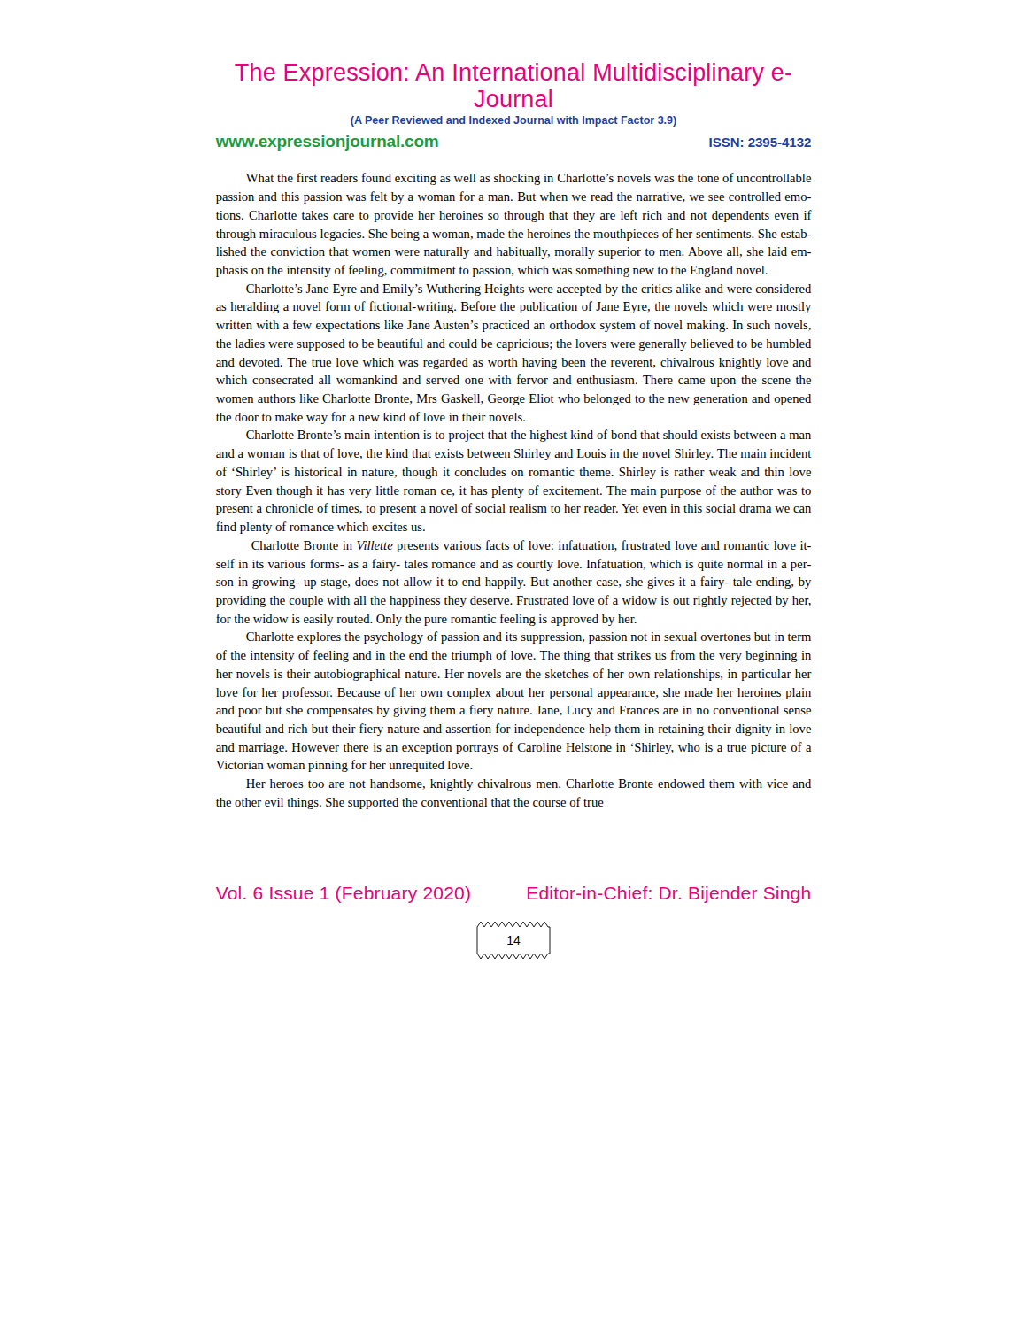The Expression: An International Multidisciplinary e-Journal
(A Peer Reviewed and Indexed Journal with Impact Factor 3.9)
www.expressionjournal.com ISSN: 2395-4132
What the first readers found exciting as well as shocking in Charlotte’s novels was the tone of uncontrollable passion and this passion was felt by a woman for a man. But when we read the narrative, we see controlled emotions. Charlotte takes care to provide her heroines so through that they are left rich and not dependents even if through miraculous legacies. She being a woman, made the heroines the mouthpieces of her sentiments. She established the conviction that women were naturally and habitually, morally superior to men. Above all, she laid emphasis on the intensity of feeling, commitment to passion, which was something new to the England novel.
Charlotte’s Jane Eyre and Emily’s Wuthering Heights were accepted by the critics alike and were considered as heralding a novel form of fictional-writing. Before the publication of Jane Eyre, the novels which were mostly written with a few expectations like Jane Austen’s practiced an orthodox system of novel making. In such novels, the ladies were supposed to be beautiful and could be capricious; the lovers were generally believed to be humbled and devoted. The true love which was regarded as worth having been the reverent, chivalrous knightly love and which consecrated all womankind and served one with fervor and enthusiasm. There came upon the scene the women authors like Charlotte Bronte, Mrs Gaskell, George Eliot who belonged to the new generation and opened the door to make way for a new kind of love in their novels.
Charlotte Bronte’s main intention is to project that the highest kind of bond that should exists between a man and a woman is that of love, the kind that exists between Shirley and Louis in the novel Shirley. The main incident of ‘Shirley’ is historical in nature, though it concludes on romantic theme. Shirley is rather weak and thin love story Even though it has very little roman ce, it has plenty of excitement. The main purpose of the author was to present a chronicle of times, to present a novel of social realism to her reader. Yet even in this social drama we can find plenty of romance which excites us.
Charlotte Bronte in Villette presents various facts of love: infatuation, frustrated love and romantic love itself in its various forms- as a fairy- tales romance and as courtly love. Infatuation, which is quite normal in a person in growing- up stage, does not allow it to end happily. But another case, she gives it a fairy- tale ending, by providing the couple with all the happiness they deserve. Frustrated love of a widow is out rightly rejected by her, for the widow is easily routed. Only the pure romantic feeling is approved by her.
Charlotte explores the psychology of passion and its suppression, passion not in sexual overtones but in term of the intensity of feeling and in the end the triumph of love. The thing that strikes us from the very beginning in her novels is their autobiographical nature. Her novels are the sketches of her own relationships, in particular her love for her professor. Because of her own complex about her personal appearance, she made her heroines plain and poor but she compensates by giving them a fiery nature. Jane, Lucy and Frances are in no conventional sense beautiful and rich but their fiery nature and assertion for independence help them in retaining their dignity in love and marriage. However there is an exception portrays of Caroline Helstone in ‘Shirley, who is a true picture of a Victorian woman pinning for her unrequited love.
Her heroes too are not handsome, knightly chivalrous men. Charlotte Bronte endowed them with vice and the other evil things. She supported the conventional that the course of true
Vol. 6 Issue 1 (February 2020) Editor-in-Chief: Dr. Bijender Singh
14